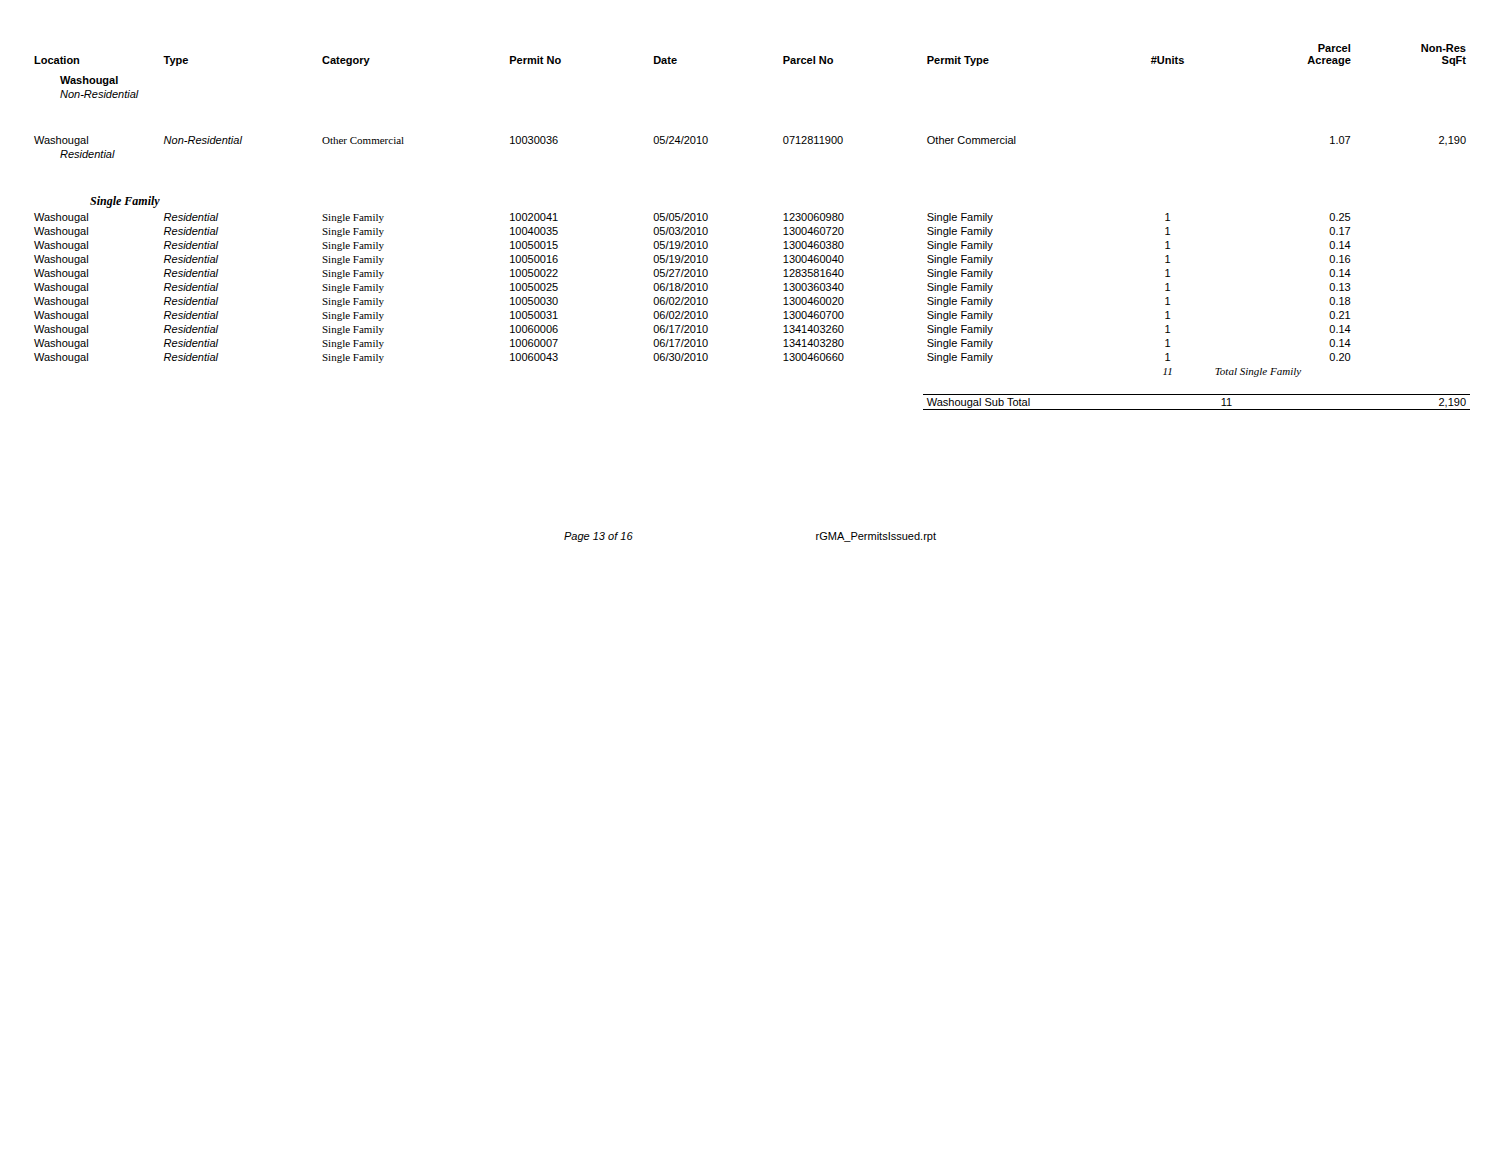| Location | Type | Category | Permit No | Date | Parcel No | Permit Type | #Units | Parcel Acreage | Non-Res SqFt |
| --- | --- | --- | --- | --- | --- | --- | --- | --- | --- |
| Washougal |
| Non-Residential |
| Washougal | Non-Residential | Other Commercial | 10030036 | 05/24/2010 | 0712811900 | Other Commercial | | 1.07 | 2,190 |
| Residential |
| Single Family |
| Washougal | Residential | Single Family | 10020041 | 05/05/2010 | 1230060980 | Single Family | 1 | 0.25 | |
| Washougal | Residential | Single Family | 10040035 | 05/03/2010 | 1300460720 | Single Family | 1 | 0.17 | |
| Washougal | Residential | Single Family | 10050015 | 05/19/2010 | 1300460380 | Single Family | 1 | 0.14 | |
| Washougal | Residential | Single Family | 10050016 | 05/19/2010 | 1300460040 | Single Family | 1 | 0.16 | |
| Washougal | Residential | Single Family | 10050022 | 05/27/2010 | 1283581640 | Single Family | 1 | 0.14 | |
| Washougal | Residential | Single Family | 10050025 | 06/18/2010 | 1300360340 | Single Family | 1 | 0.13 | |
| Washougal | Residential | Single Family | 10050030 | 06/02/2010 | 1300460020 | Single Family | 1 | 0.18 | |
| Washougal | Residential | Single Family | 10050031 | 06/02/2010 | 1300460700 | Single Family | 1 | 0.21 | |
| Washougal | Residential | Single Family | 10060006 | 06/17/2010 | 1341403260 | Single Family | 1 | 0.14 | |
| Washougal | Residential | Single Family | 10060007 | 06/17/2010 | 1341403280 | Single Family | 1 | 0.14 | |
| Washougal | Residential | Single Family | 10060043 | 06/30/2010 | 1300460660 | Single Family | 1 | 0.20 | |
| | 11 | Total Single Family |
| | Washougal Sub Total | | 11 | 2,190 |
Page 13 of 16 rGMA_PermitsIssued.rpt